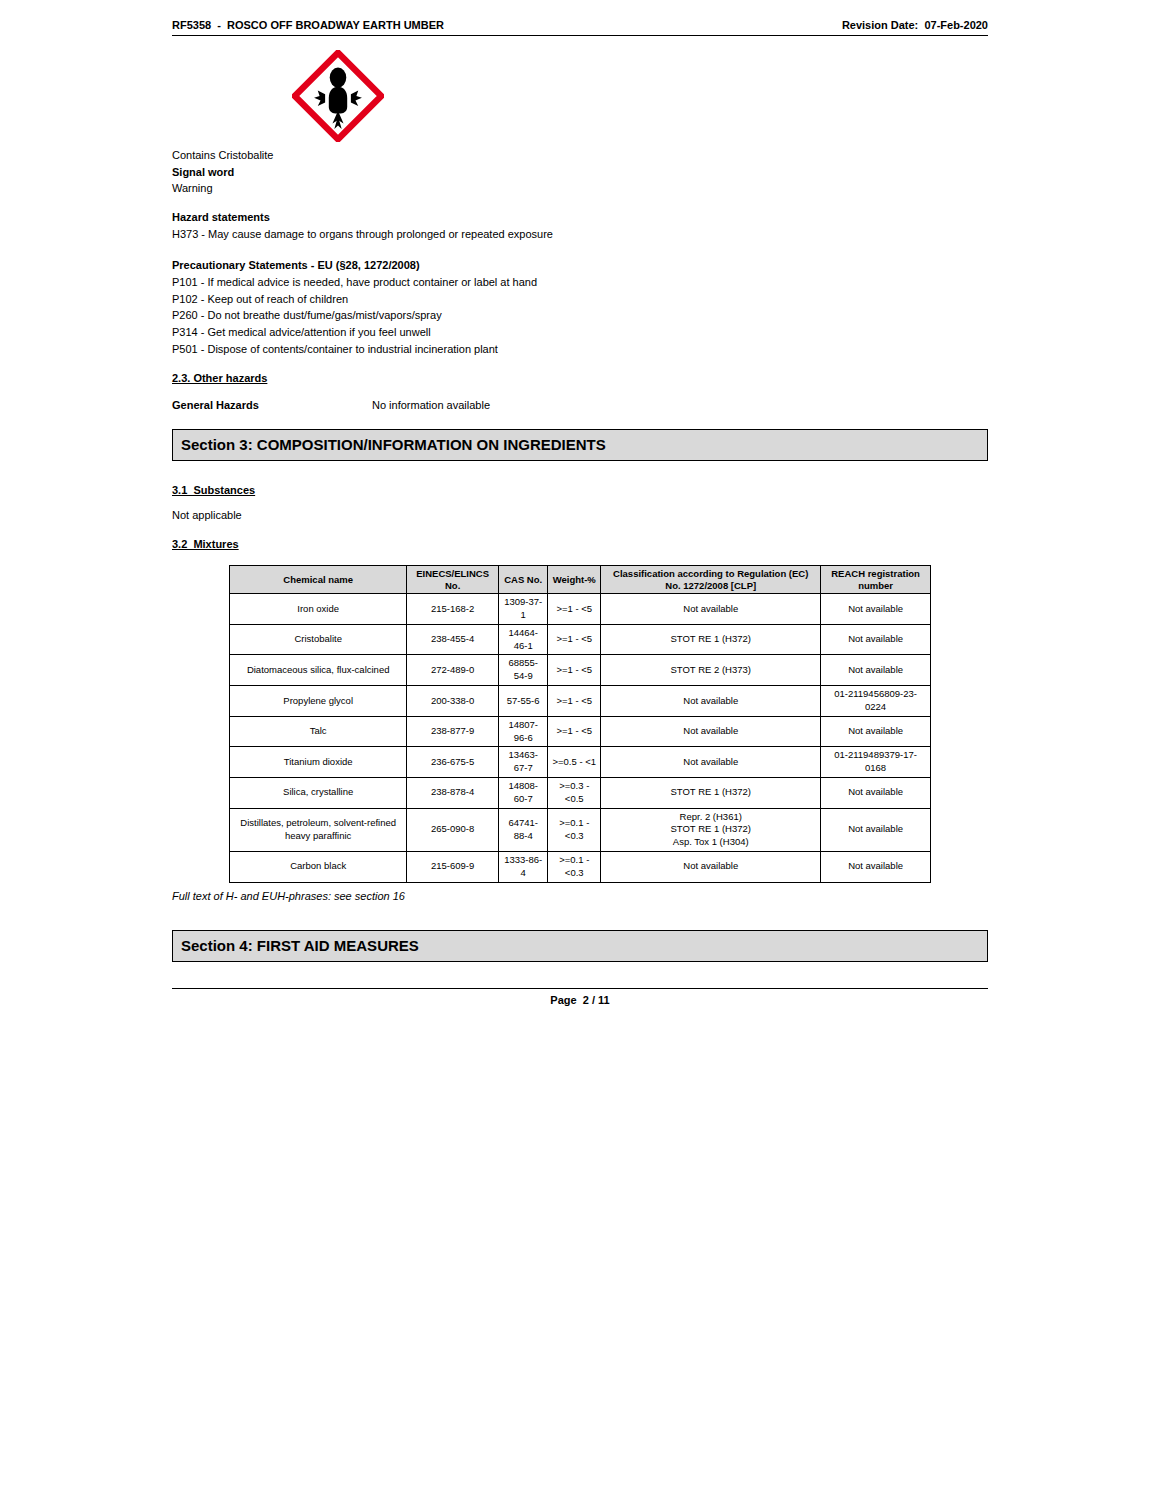RF5358 - ROSCO OFF BROADWAY EARTH UMBER
Revision Date: 07-Feb-2020
Contains Cristobalite
Signal word
Warning
Hazard statements
H373 - May cause damage to organs through prolonged or repeated exposure
Precautionary Statements - EU (§28, 1272/2008)
P101 - If medical advice is needed, have product container or label at hand
P102 - Keep out of reach of children
P260 - Do not breathe dust/fume/gas/mist/vapors/spray
P314 - Get medical advice/attention if you feel unwell
P501 - Dispose of contents/container to industrial incineration plant
2.3. Other hazards
General Hazards No information available
Section 3: COMPOSITION/INFORMATION ON INGREDIENTS
3.1 Substances
Not applicable
3.2 Mixtures
| Chemical name | EINECS/ELINCS No. | CAS No. | Weight-% | Classification according to Regulation (EC) No. 1272/2008 [CLP] | REACH registration number |
| --- | --- | --- | --- | --- | --- |
| Iron oxide | 215-168-2 | 1309-37-1 | >=1 - <5 | Not available | Not available |
| Cristobalite | 238-455-4 | 14464-46-1 | >=1 - <5 | STOT RE 1 (H372) | Not available |
| Diatomaceous silica, flux-calcined | 272-489-0 | 68855-54-9 | >=1 - <5 | STOT RE 2 (H373) | Not available |
| Propylene glycol | 200-338-0 | 57-55-6 | >=1 - <5 | Not available | 01-2119456809-23-0224 |
| Talc | 238-877-9 | 14807-96-6 | >=1 - <5 | Not available | Not available |
| Titanium dioxide | 236-675-5 | 13463-67-7 | >=0.5 - <1 | Not available | 01-2119489379-17-0168 |
| Silica, crystalline | 238-878-4 | 14808-60-7 | >=0.3 - <0.5 | STOT RE 1 (H372) | Not available |
| Distillates, petroleum, solvent-refined heavy paraffinic | 265-090-8 | 64741-88-4 | >=0.1 - <0.3 | Repr. 2 (H361) STOT RE 1 (H372) Asp. Tox 1 (H304) | Not available |
| Carbon black | 215-609-9 | 1333-86-4 | >=0.1 - <0.3 | Not available | Not available |
Full text of H- and EUH-phrases: see section 16
Section 4: FIRST AID MEASURES
Page 2 / 11